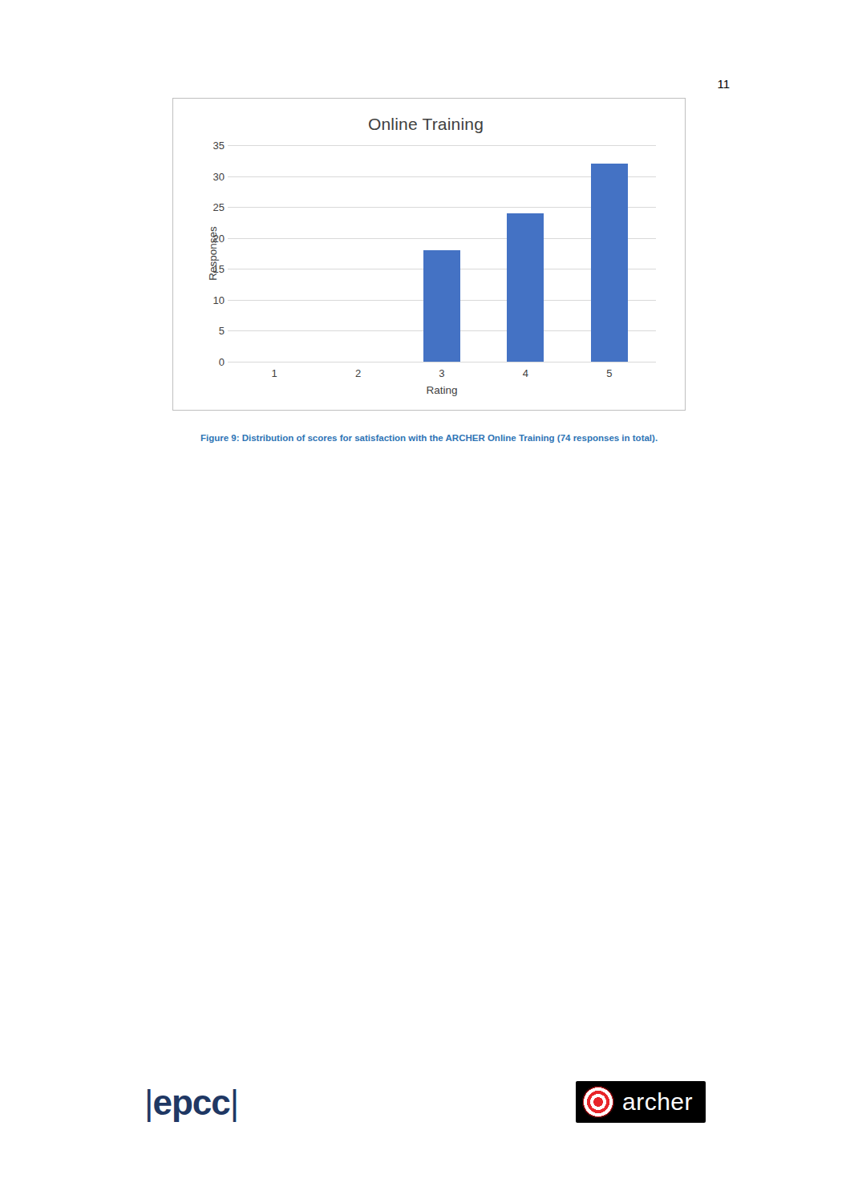11
Online Training
Responses
35 30 25 20 15 10 5 0
12345
Rating
Figure 9: Distribution of scores for satisfaction with the ARCHER Online Training (74 responses in total).
|epcc|
archer